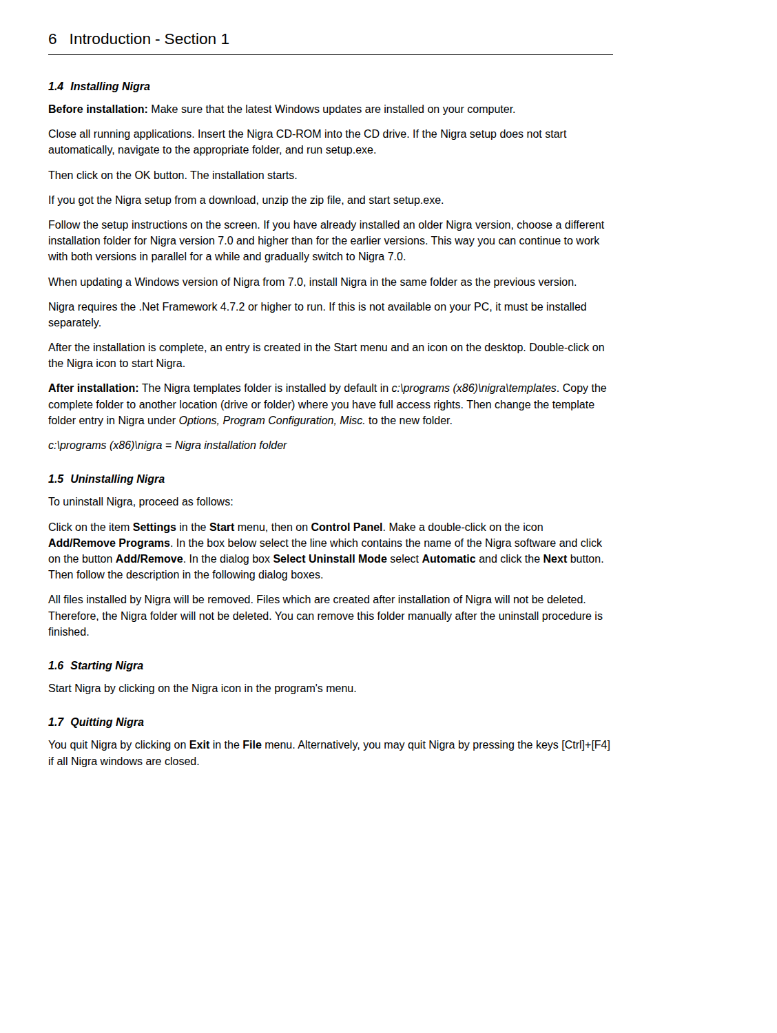6 Introduction-Section 1
1.4 Installing Nigra
Before installation: Make sure that the latest Windows updates are installed on your computer.
Close all running applications. Insert the Nigra CD-ROM into the CD drive. If the Nigra setup does not start automatically, navigate to the appropriate folder, and run setup.exe.
Then click on the OK button. The installation starts.
If you got the Nigra setup from a download, unzip the zip file, and start setup.exe.
Follow the setup instructions on the screen. If you have already installed an older Nigra version, choose a different installation folder for Nigra version 7.0 and higher than for the earlier versions. This way you can continue to work with both versions in parallel for a while and gradually switch to Nigra 7.0.
When updating a Windows version of Nigra from 7.0, install Nigra in the same folder as the previous version.
Nigra requires the .Net Framework 4.7.2 or higher to run. If this is not available on your PC, it must be installed separately.
After the installation is complete, an entry is created in the Start menu and an icon on the desktop. Double-click on the Nigra icon to start Nigra.
After installation: The Nigra templates folder is installed by default in c:\programs (x86)\nigra\templates. Copy the complete folder to another location (drive or folder) where you have full access rights. Then change the template folder entry in Nigra under Options, Program Configuration, Misc. to the new folder.
c:\programs (x86)\nigra = Nigra installation folder
1.5 Uninstalling Nigra
To uninstall Nigra, proceed as follows:
Click on the item Settings in the Start menu, then on Control Panel. Make a double-click on the icon Add/Remove Programs. In the box below select the line which contains the name of the Nigra software and click on the button Add/Remove. In the dialog box Select Uninstall Mode select Automatic and click the Next button. Then follow the description in the following dialog boxes.
All files installed by Nigra will be removed. Files which are created after installation of Nigra will not be deleted. Therefore, the Nigra folder will not be deleted. You can remove this folder manually after the uninstall procedure is finished.
1.6 Starting Nigra
Start Nigra by clicking on the Nigra icon in the program's menu.
1.7 Quitting Nigra
You quit Nigra by clicking on Exit in the File menu. Alternatively, you may quit Nigra by pressing the keys [Ctrl]+[F4] if all Nigra windows are closed.